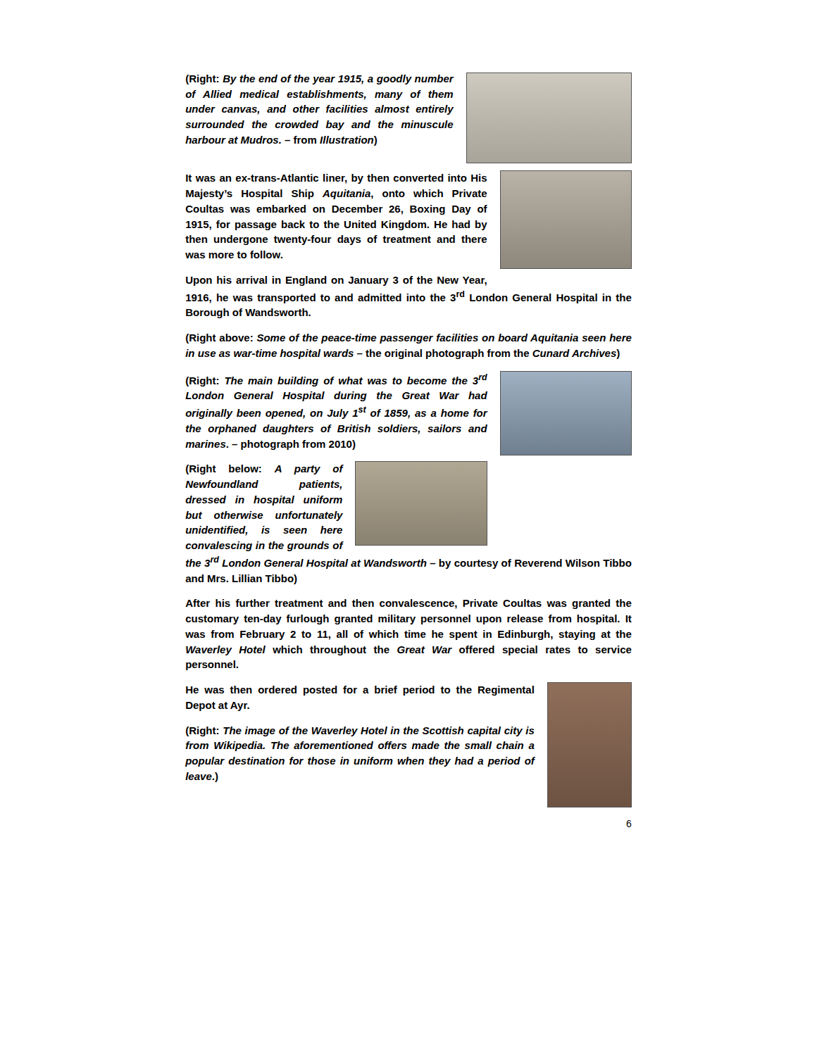(Right: By the end of the year 1915, a goodly number of Allied medical establishments, many of them under canvas, and other facilities almost entirely surrounded the crowded bay and the minuscule harbour at Mudros. – from Illustration)
It was an ex-trans-Atlantic liner, by then converted into His Majesty’s Hospital Ship Aquitania, onto which Private Coultas was embarked on December 26, Boxing Day of 1915, for passage back to the United Kingdom. He had by then undergone twenty-four days of treatment and there was more to follow.
Upon his arrival in England on January 3 of the New Year, 1916, he was transported to and admitted into the 3rd London General Hospital in the Borough of Wandsworth.
(Right above: Some of the peace-time passenger facilities on board Aquitania seen here in use as war-time hospital wards – the original photograph from the Cunard Archives)
(Right: The main building of what was to become the 3rd London General Hospital during the Great War had originally been opened, on July 1st of 1859, as a home for the orphaned daughters of British soldiers, sailors and marines. – photograph from 2010)
(Right below: A party of Newfoundland patients, dressed in hospital uniform but otherwise unfortunately unidentified, is seen here convalescing in the grounds of the 3rd London General Hospital at Wandsworth – by courtesy of Reverend Wilson Tibbo and Mrs. Lillian Tibbo)
After his further treatment and then convalescence, Private Coultas was granted the customary ten-day furlough granted military personnel upon release from hospital. It was from February 2 to 11, all of which time he spent in Edinburgh, staying at the Waverley Hotel which throughout the Great War offered special rates to service personnel.
He was then ordered posted for a brief period to the Regimental Depot at Ayr.
(Right: The image of the Waverley Hotel in the Scottish capital city is from Wikipedia. The aforementioned offers made the small chain a popular destination for those in uniform when they had a period of leave.)
6